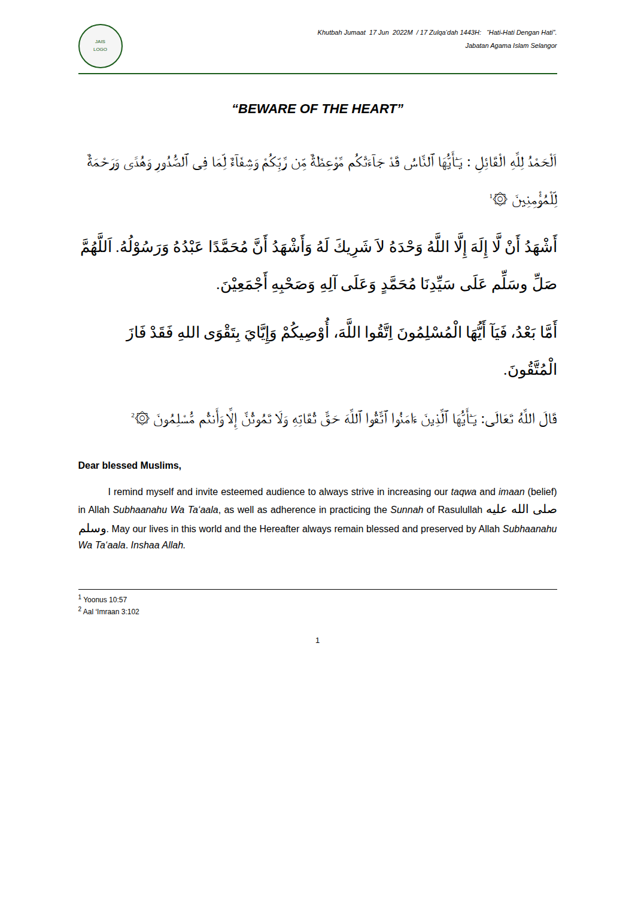JAIS
LOGO
Khutbah Jumaat 17 Jun 2022M / 17 Zulqa‘dah 1443H: “Hati-Hati Dengan Hati”.
Jabatan Agama Islam Selangor
“BEWARE OF THE HEART”
اَلْحَمْدُ لِلَّهِ الْقَائِلِ : يَـٰٓأَيُّهَا ٱلنَّاسُ قَدْ جَآءَتْكُم مَّوْعِظَةٌ مِّن رَّبِّكُمْ وَشِفَآءٌ لِّمَا فِى ٱلصُّدُورِ وَهُدًى وَرَحْمَةٌ لِّلْمُؤْمِنِينَ ۞1
أَشْهَدُ أَنْ لَّا إِلَهَ إِلَّا اللَّهُ وَحْدَهُ لاَ شَرِيكَ لَهُ وَأَشْهَدُ أَنَّ مُحَمَّدًا عَبْدُهُ وَرَسُوْلُهُ. اَللَّهُمَّ صَلِّ وسَلِّم عَلَى سَيِّدِنَا مُحَمَّدٍ وَعَلَى آلِهِ وَصَحْبِهِ أَجْمَعِيْنَ.
أَمَّا بَعْدُ، فَيَآ أَيُّهَا الْمُسْلِمُونَ اِتَّقُوا اللَّهَ، أُوْصِيكُمْ وَإِيَّايَ بِتَقْوَى اللهِ فَقَدْ فَازَ الْمُتَّقُونَ.
قَالَ اللَّهُ تَعَالَى: يَـٰٓأَيُّهَا ٱلَّذِينَ ءَامَنُوا ٱتَّقُوا ٱللَّهَ حَقَّ تُقَاتِهِ وَلَا تَمُوتُنَّ إِلَّا وَأَنتُم مُّسْلِمُونَ ۞2
Dear blessed Muslims,
I remind myself and invite esteemed audience to always strive in increasing our taqwa and imaan (belief) in Allah Subhaanahu Wa Ta‘aala, as well as adherence in practicing the Sunnah of Rasulullah صلى الله عليه وسلم. May our lives in this world and the Hereafter always remain blessed and preserved by Allah Subhaanahu Wa Ta‘aala. Inshaa Allah.
1 Yoonus 10:57
2 Aal ‘Imraan 3:102
1